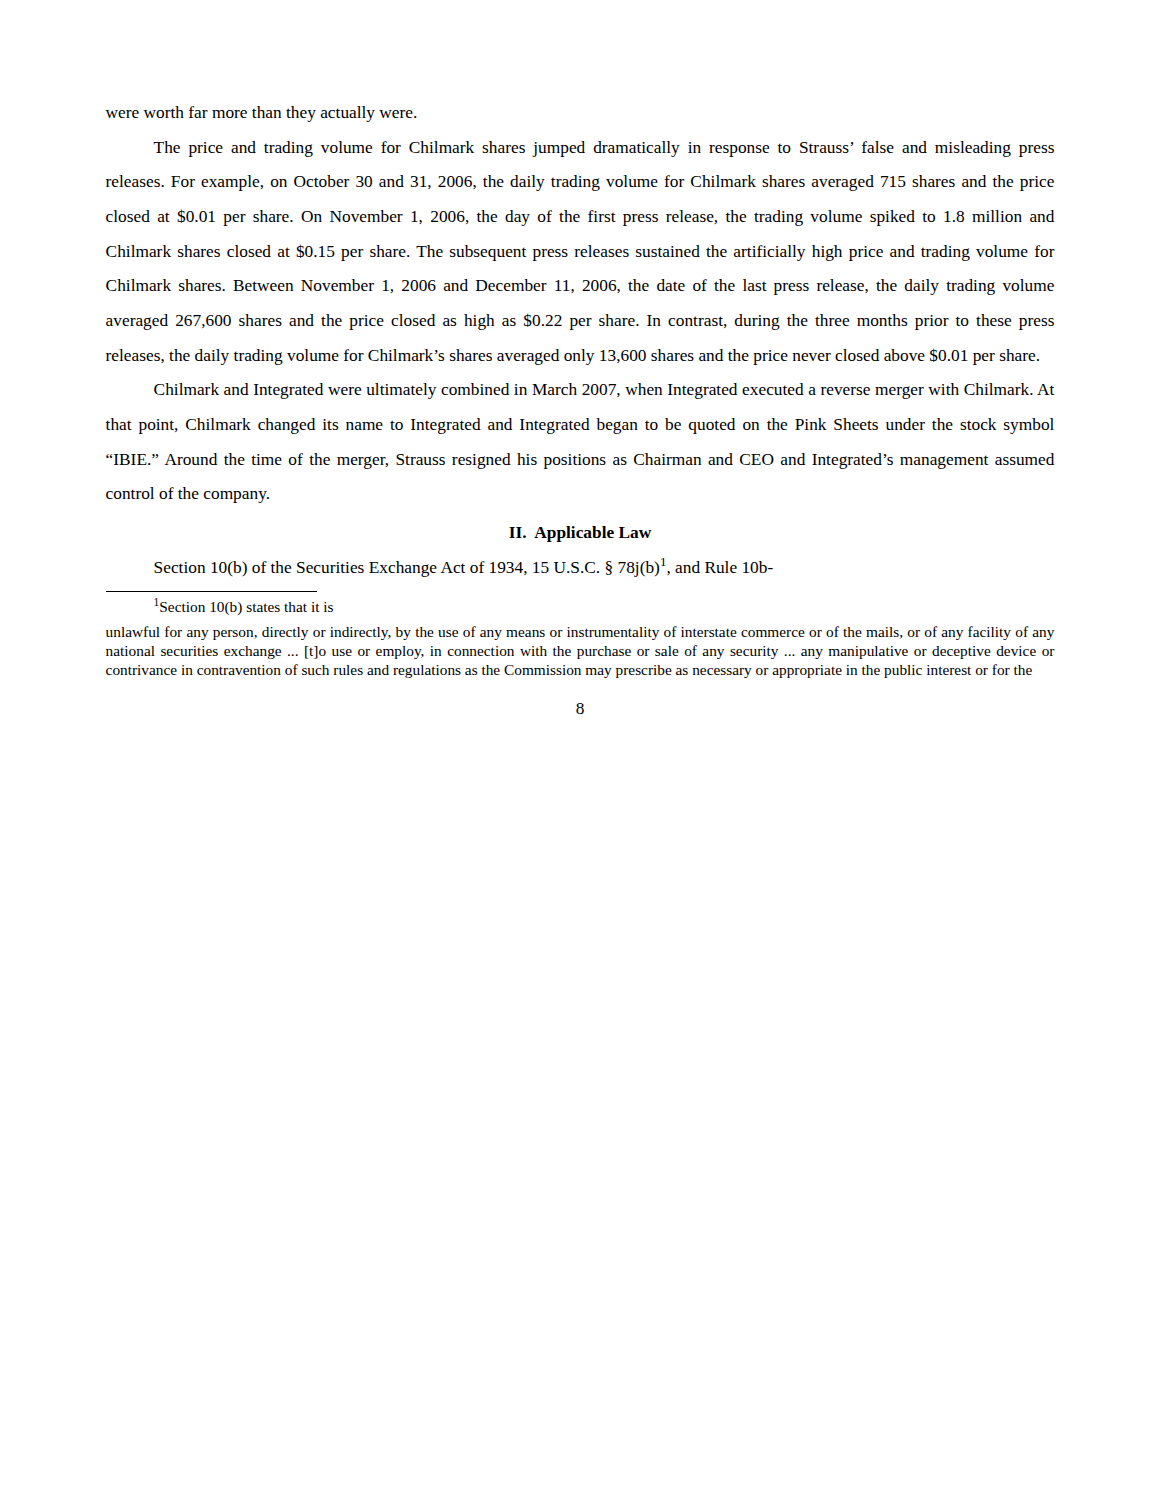were worth far more than they actually were.
The price and trading volume for Chilmark shares jumped dramatically in response to Strauss’ false and misleading press releases. For example, on October 30 and 31, 2006, the daily trading volume for Chilmark shares averaged 715 shares and the price closed at $0.01 per share. On November 1, 2006, the day of the first press release, the trading volume spiked to 1.8 million and Chilmark shares closed at $0.15 per share. The subsequent press releases sustained the artificially high price and trading volume for Chilmark shares. Between November 1, 2006 and December 11, 2006, the date of the last press release, the daily trading volume averaged 267,600 shares and the price closed as high as $0.22 per share. In contrast, during the three months prior to these press releases, the daily trading volume for Chilmark’s shares averaged only 13,600 shares and the price never closed above $0.01 per share.
Chilmark and Integrated were ultimately combined in March 2007, when Integrated executed a reverse merger with Chilmark. At that point, Chilmark changed its name to Integrated and Integrated began to be quoted on the Pink Sheets under the stock symbol “IBIE.” Around the time of the merger, Strauss resigned his positions as Chairman and CEO and Integrated’s management assumed control of the company.
II. Applicable Law
Section 10(b) of the Securities Exchange Act of 1934, 15 U.S.C. § 78j(b)1, and Rule 10b-
1 Section 10(b) states that it is
unlawful for any person, directly or indirectly, by the use of any means or instrumentality of interstate commerce or of the mails, or of any facility of any national securities exchange ... [t]o use or employ, in connection with the purchase or sale of any security ... any manipulative or deceptive device or contrivance in contravention of such rules and regulations as the Commission may prescribe as necessary or appropriate in the public interest or for the
8